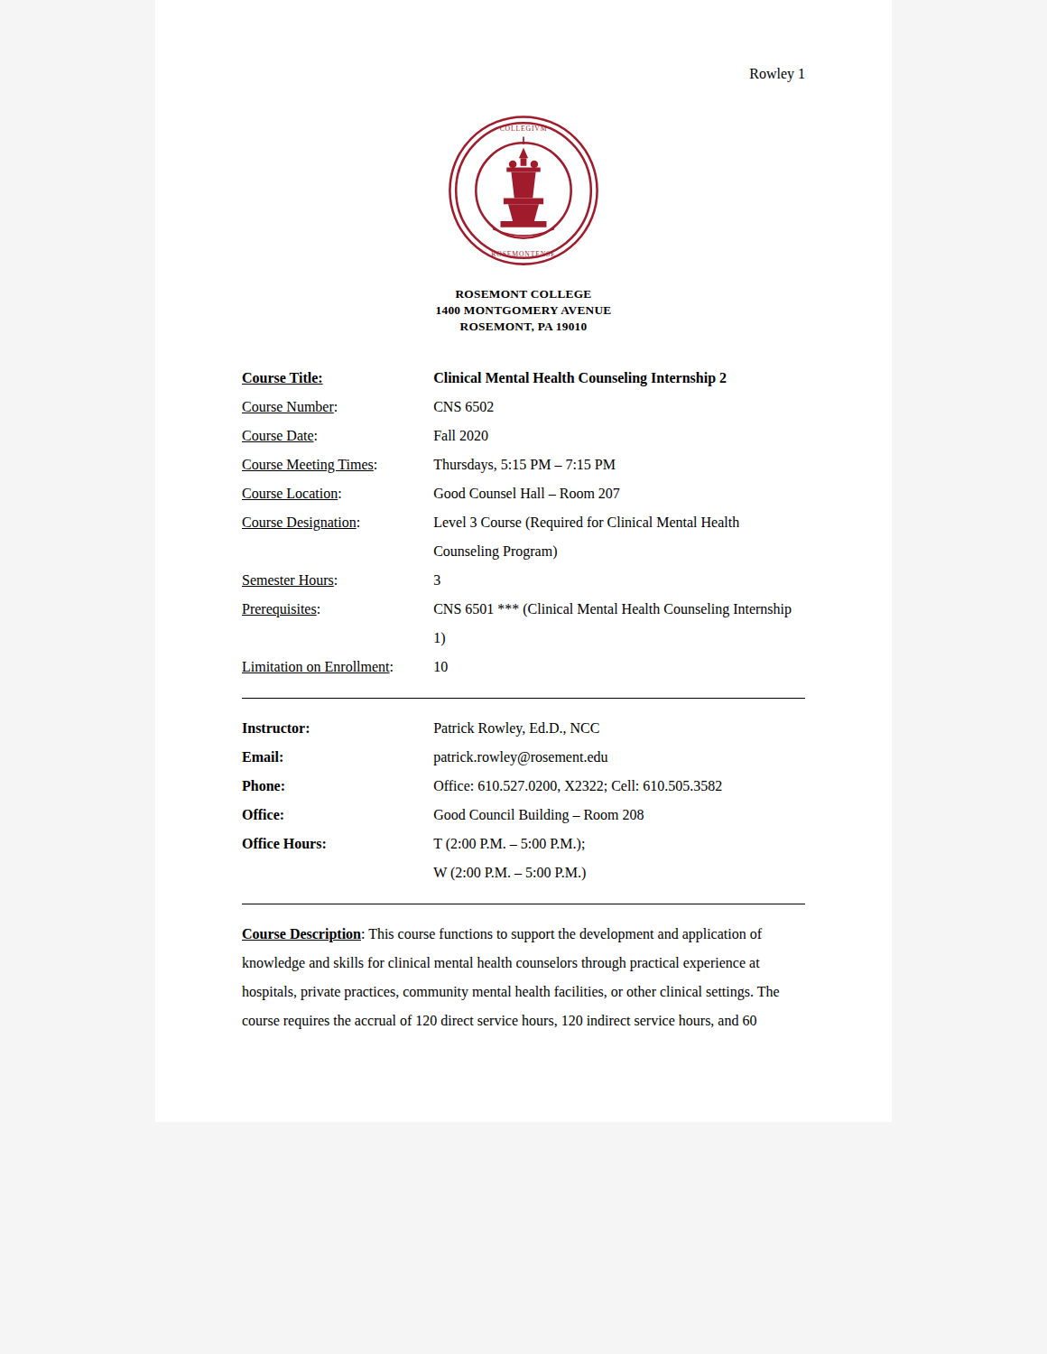Rowley 1
ROSEMONT COLLEGE
1400 MONTGOMERY AVENUE
ROSEMONT, PA 19010
| Course Title: | Clinical Mental Health Counseling Internship 2 |
| Course Number : | CNS 6502 |
| Course Date : | Fall 2020 |
| Course Meeting Times : | Thursdays, 5:15 PM – 7:15 PM |
| Course Location : | Good Counsel Hall – Room 207 |
| Course Designation : | Level 3 Course (Required for Clinical Mental Health Counseling Program) |
| Semester Hours : | 3 |
| Prerequisites : | CNS 6501 *** (Clinical Mental Health Counseling Internship 1) |
| Limitation on Enrollment : | 10 |
| Instructor: | Patrick Rowley, Ed.D., NCC |
| Email: | patrick.rowley@rosement.edu |
| Phone: | Office: 610.527.0200, X2322; Cell: 610.505.3582 |
| Office: | Good Council Building – Room 208 |
| Office Hours: | T (2:00 P.M. – 5:00 P.M.); |
| | W (2:00 P.M. – 5:00 P.M.) |
Course Description: This course functions to support the development and application of knowledge and skills for clinical mental health counselors through practical experience at hospitals, private practices, community mental health facilities, or other clinical settings. The course requires the accrual of 120 direct service hours, 120 indirect service hours, and 60